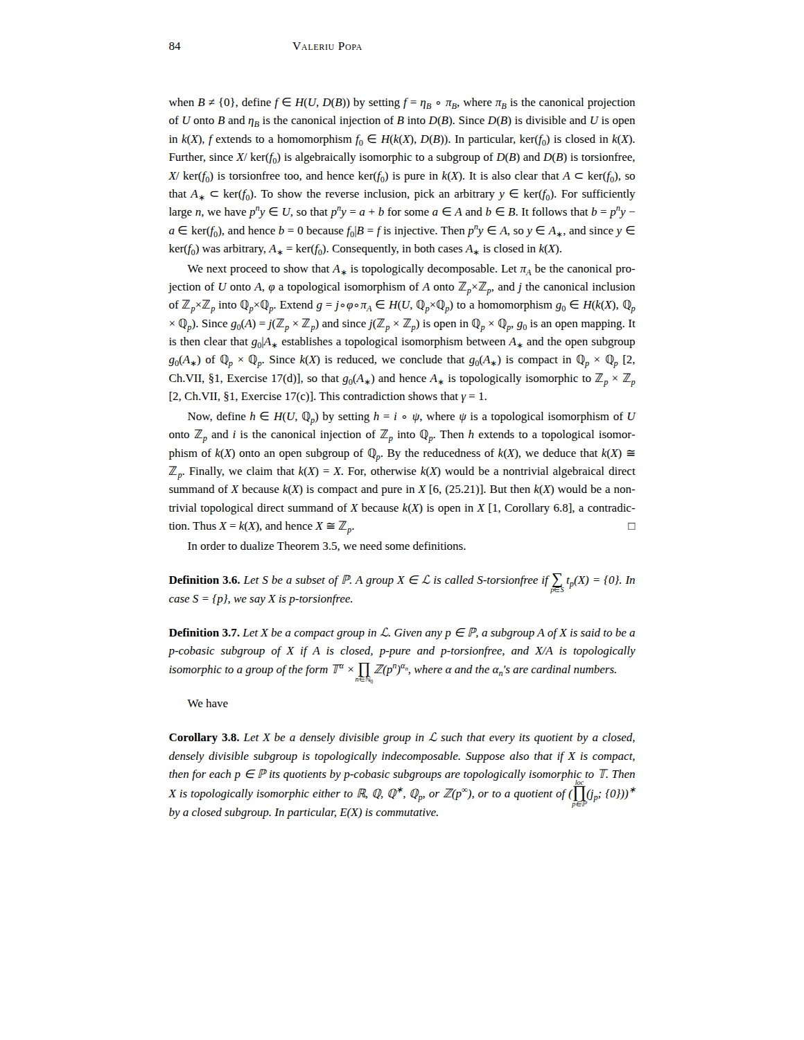84 Valeriu Popa
when B ≠ {0}, define f ∈ H(U, D(B)) by setting f = ηB ∘ πB, where πB is the canonical projection of U onto B and ηB is the canonical injection of B into D(B). Since D(B) is divisible and U is open in k(X), f extends to a homomorphism f0 ∈ H(k(X), D(B)). In particular, ker(f0) is closed in k(X). Further, since X/ ker(f0) is algebraically isomorphic to a subgroup of D(B) and D(B) is torsionfree, X/ ker(f0) is torsionfree too, and hence ker(f0) is pure in k(X). It is also clear that A ⊂ ker(f0), so that A∗ ⊂ ker(f0). To show the reverse inclusion, pick an arbitrary y ∈ ker(f0). For sufficiently large n, we have pny ∈ U, so that pny = a + b for some a ∈ A and b ∈ B. It follows that b = pny − a ∈ ker(f0), and hence b = 0 because f0|B = f is injective. Then pny ∈ A, so y ∈ A∗, and since y ∈ ker(f0) was arbitrary, A∗ = ker(f0). Consequently, in both cases A∗ is closed in k(X).
We next proceed to show that A∗ is topologically decomposable. Let πA be the canonical projection of U onto A, φ a topological isomorphism of A onto ℤp×ℤp, and j the canonical inclusion of ℤp×ℤp into ℚp×ℚp. Extend g = j∘φ∘πA ∈ H(U, ℚp×ℚp) to a homomorphism g0 ∈ H(k(X), ℚp × ℚp). Since g0(A) = j(ℤp × ℤp) and since j(ℤp × ℤp) is open in ℚp × ℚp, g0 is an open mapping. It is then clear that g0|A∗ establishes a topological isomorphism between A∗ and the open subgroup g0(A∗) of ℚp × ℚp. Since k(X) is reduced, we conclude that g0(A∗) is compact in ℚp × ℚp [2, Ch.VII, §1, Exercise 17(d)], so that g0(A∗) and hence A∗ is topologically isomorphic to ℤp × ℤp [2, Ch.VII, §1, Exercise 17(c)]. This contradiction shows that γ = 1.
Now, define h ∈ H(U, ℚp) by setting h = i ∘ ψ, where ψ is a topological isomorphism of U onto ℤp and i is the canonical injection of ℤp into ℚp. Then h extends to a topological isomorphism of k(X) onto an open subgroup of ℚp. By the reducedness of k(X), we deduce that k(X) ≅ ℤp. Finally, we claim that k(X) = X. For, otherwise k(X) would be a nontrivial algebraical direct summand of X because k(X) is compact and pure in X [6, (25.21)]. But then k(X) would be a nontrivial topological direct summand of X because k(X) is open in X [1, Corollary 6.8], a contradiction. Thus X = k(X), and hence X ≅ ℤp.□
In order to dualize Theorem 3.5, we need some definitions.
Definition 3.6. Let S be a subset of ℙ. A group X ∈ ℒ is called S-torsionfree if ∑p∈S tp(X) = {0}. In case S = {p}, we say X is p-torsionfree.
Definition 3.7. Let X be a compact group in ℒ. Given any p ∈ ℙ, a subgroup A of X is said to be a p-cobasic subgroup of X if A is closed, p-pure and p-torsionfree, and X/A is topologically isomorphic to a group of the form 𝕋α × ∏n∈ℕ0 ℤ(pn)αn, where α and the αn's are cardinal numbers.
We have
Corollary 3.8. Let X be a densely divisible group in ℒ such that every its quotient by a closed, densely divisible subgroup is topologically indecomposable. Suppose also that if X is compact, then for each p ∈ ℙ its quotients by p-cobasic subgroups are topologically isomorphic to 𝕋. Then X is topologically isomorphic either to ℝ, ℚ, ℚ∗, ℚp, or ℤ(p∞), or to a quotient of (loc∏p∈ℙ(jp; {0}))∗ by a closed subgroup. In particular, E(X) is commutative.